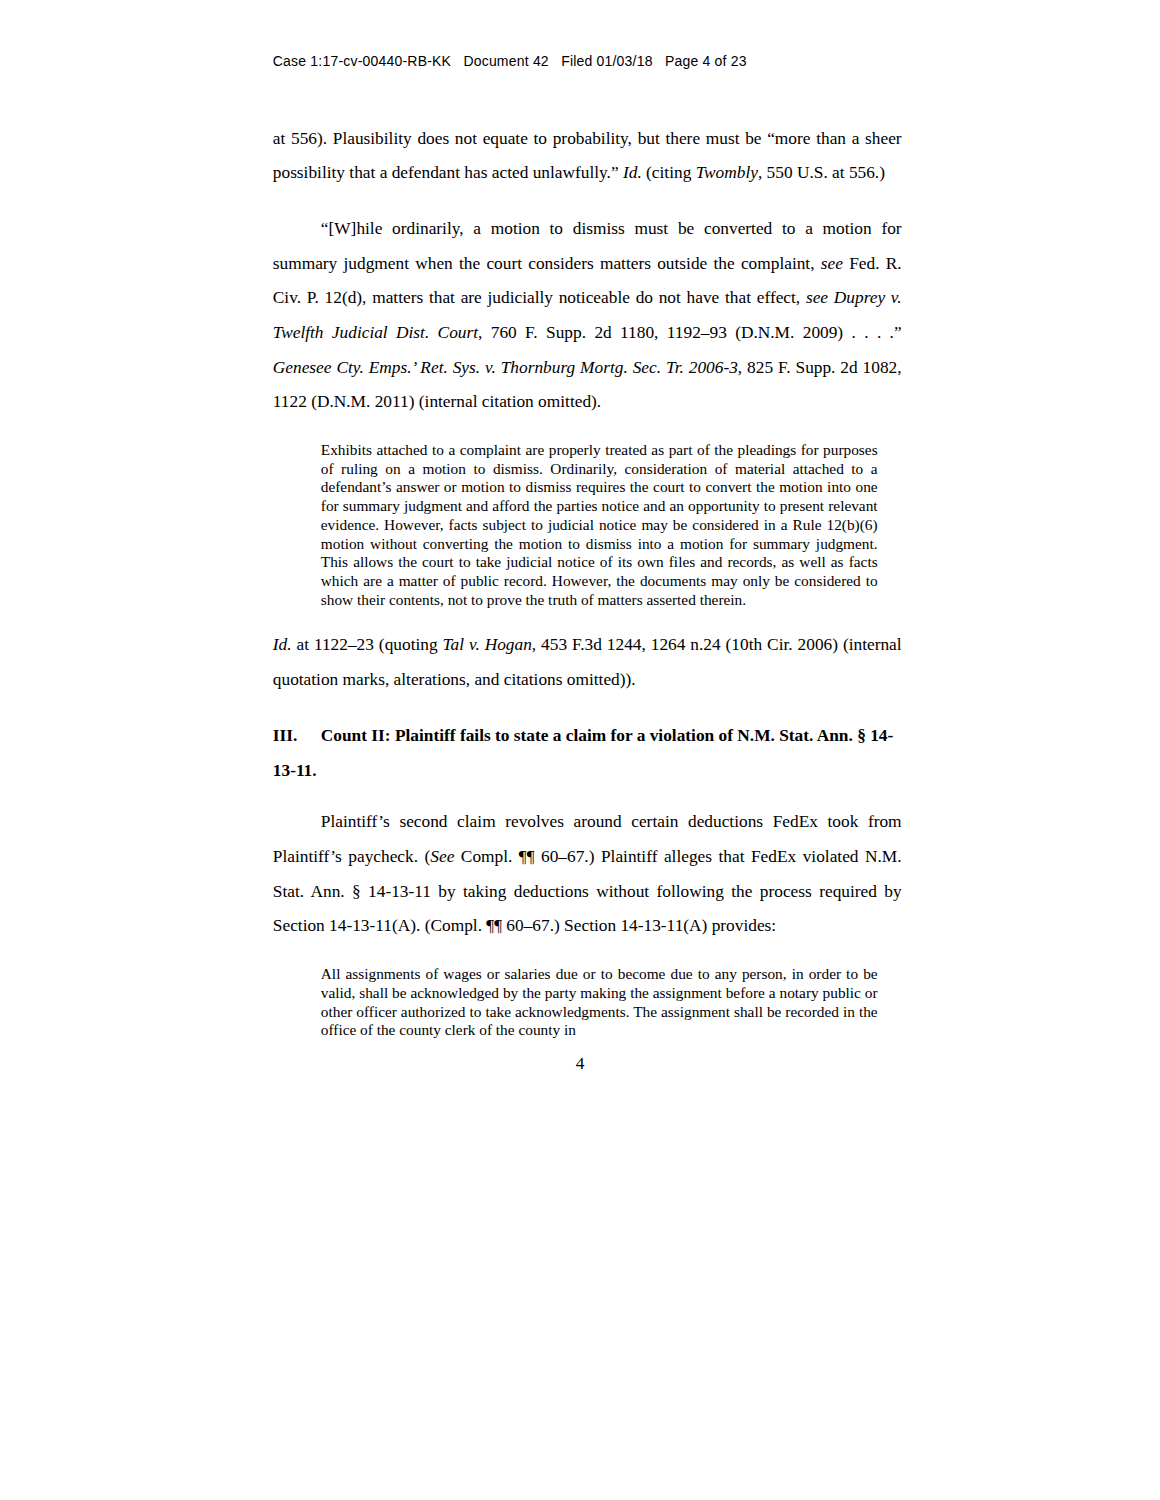Case 1:17-cv-00440-RB-KK Document 42 Filed 01/03/18 Page 4 of 23
at 556). Plausibility does not equate to probability, but there must be “more than a sheer possibility that a defendant has acted unlawfully.” Id. (citing Twombly, 550 U.S. at 556.)
“[W]hile ordinarily, a motion to dismiss must be converted to a motion for summary judgment when the court considers matters outside the complaint, see Fed. R. Civ. P. 12(d), matters that are judicially noticeable do not have that effect, see Duprey v. Twelfth Judicial Dist. Court, 760 F. Supp. 2d 1180, 1192–93 (D.N.M. 2009) . . . .” Genesee Cty. Emps.’ Ret. Sys. v. Thornburg Mortg. Sec. Tr. 2006-3, 825 F. Supp. 2d 1082, 1122 (D.N.M. 2011) (internal citation omitted).
Exhibits attached to a complaint are properly treated as part of the pleadings for purposes of ruling on a motion to dismiss. Ordinarily, consideration of material attached to a defendant’s answer or motion to dismiss requires the court to convert the motion into one for summary judgment and afford the parties notice and an opportunity to present relevant evidence. However, facts subject to judicial notice may be considered in a Rule 12(b)(6) motion without converting the motion to dismiss into a motion for summary judgment. This allows the court to take judicial notice of its own files and records, as well as facts which are a matter of public record. However, the documents may only be considered to show their contents, not to prove the truth of matters asserted therein.
Id. at 1122–23 (quoting Tal v. Hogan, 453 F.3d 1244, 1264 n.24 (10th Cir. 2006) (internal quotation marks, alterations, and citations omitted)).
III. Count II: Plaintiff fails to state a claim for a violation of N.M. Stat. Ann. § 14-13-11.
Plaintiff’s second claim revolves around certain deductions FedEx took from Plaintiff’s paycheck. (See Compl. ¶¶ 60–67.) Plaintiff alleges that FedEx violated N.M. Stat. Ann. § 14-13-11 by taking deductions without following the process required by Section 14-13-11(A). (Compl. ¶¶ 60–67.) Section 14-13-11(A) provides:
All assignments of wages or salaries due or to become due to any person, in order to be valid, shall be acknowledged by the party making the assignment before a notary public or other officer authorized to take acknowledgments. The assignment shall be recorded in the office of the county clerk of the county in
4